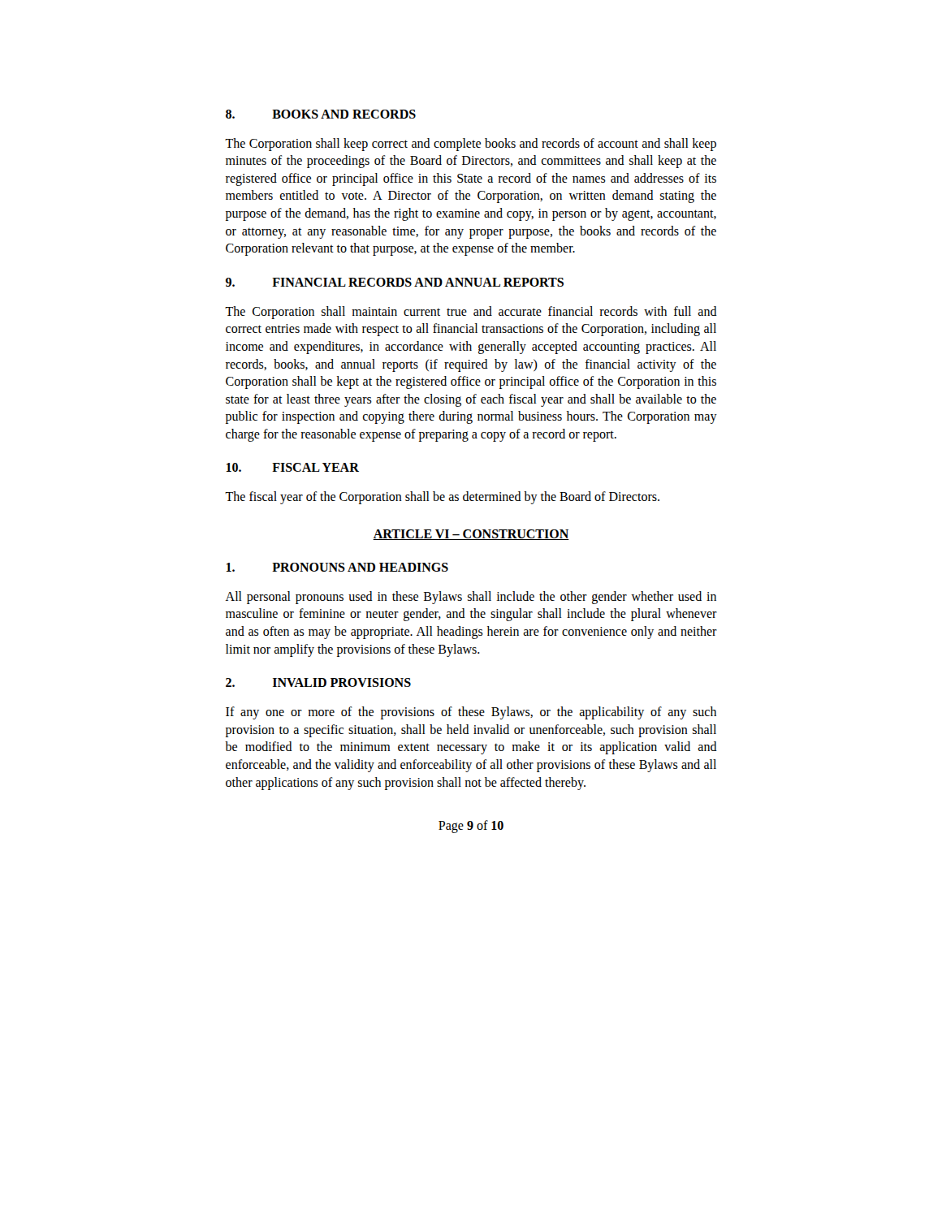8. BOOKS AND RECORDS
The Corporation shall keep correct and complete books and records of account and shall keep minutes of the proceedings of the Board of Directors, and committees and shall keep at the registered office or principal office in this State a record of the names and addresses of its members entitled to vote. A Director of the Corporation, on written demand stating the purpose of the demand, has the right to examine and copy, in person or by agent, accountant, or attorney, at any reasonable time, for any proper purpose, the books and records of the Corporation relevant to that purpose, at the expense of the member.
9. FINANCIAL RECORDS AND ANNUAL REPORTS
The Corporation shall maintain current true and accurate financial records with full and correct entries made with respect to all financial transactions of the Corporation, including all income and expenditures, in accordance with generally accepted accounting practices. All records, books, and annual reports (if required by law) of the financial activity of the Corporation shall be kept at the registered office or principal office of the Corporation in this state for at least three years after the closing of each fiscal year and shall be available to the public for inspection and copying there during normal business hours. The Corporation may charge for the reasonable expense of preparing a copy of a record or report.
10. FISCAL YEAR
The fiscal year of the Corporation shall be as determined by the Board of Directors.
ARTICLE VI – CONSTRUCTION
1. PRONOUNS AND HEADINGS
All personal pronouns used in these Bylaws shall include the other gender whether used in masculine or feminine or neuter gender, and the singular shall include the plural whenever and as often as may be appropriate. All headings herein are for convenience only and neither limit nor amplify the provisions of these Bylaws.
2. INVALID PROVISIONS
If any one or more of the provisions of these Bylaws, or the applicability of any such provision to a specific situation, shall be held invalid or unenforceable, such provision shall be modified to the minimum extent necessary to make it or its application valid and enforceable, and the validity and enforceability of all other provisions of these Bylaws and all other applications of any such provision shall not be affected thereby.
Page 9 of 10